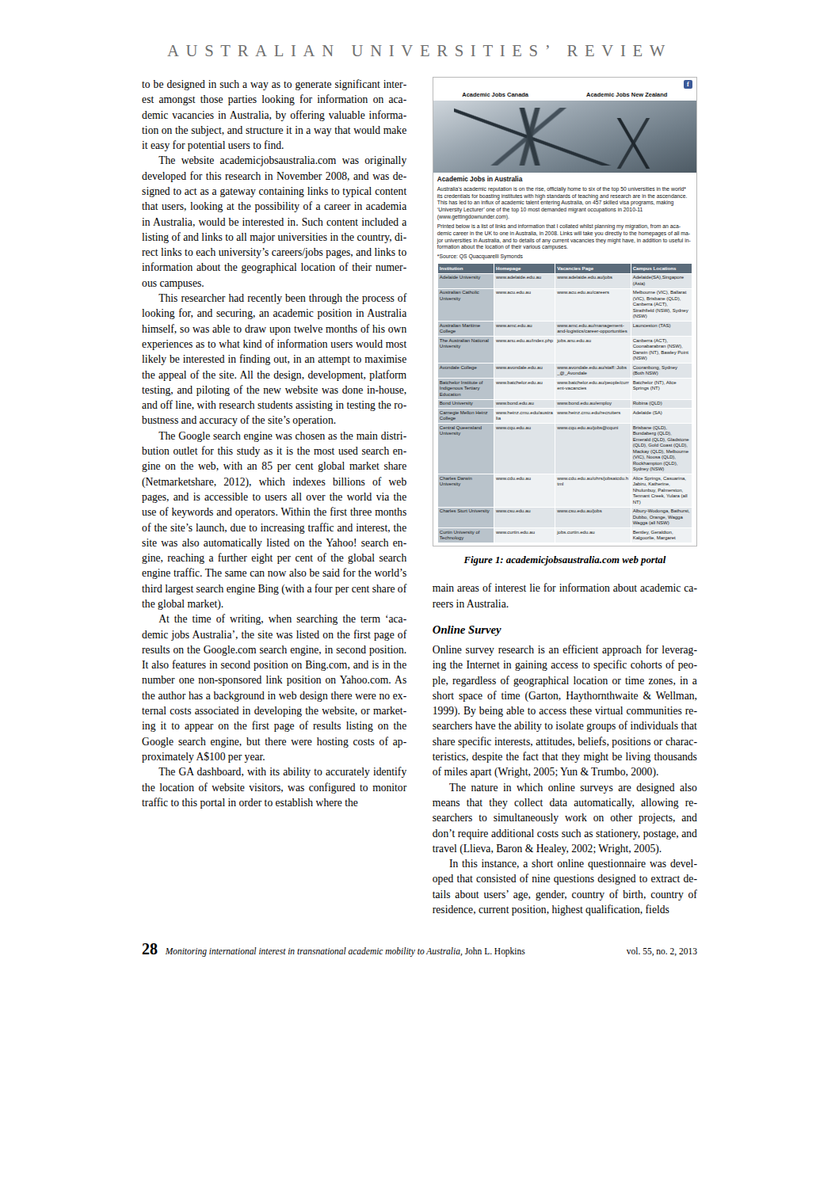AUSTRALIAN UNIVERSITIES’ REVIEW
to be designed in such a way as to generate significant interest amongst those parties looking for information on academic vacancies in Australia, by offering valuable information on the subject, and structure it in a way that would make it easy for potential users to find.
The website academicjobsaustralia.com was originally developed for this research in November 2008, and was designed to act as a gateway containing links to typical content that users, looking at the possibility of a career in academia in Australia, would be interested in. Such content included a listing of and links to all major universities in the country, direct links to each university’s careers/jobs pages, and links to information about the geographical location of their numerous campuses.
This researcher had recently been through the process of looking for, and securing, an academic position in Australia himself, so was able to draw upon twelve months of his own experiences as to what kind of information users would most likely be interested in finding out, in an attempt to maximise the appeal of the site. All the design, development, platform testing, and piloting of the new website was done in-house, and off line, with research students assisting in testing the robustness and accuracy of the site’s operation.
The Google search engine was chosen as the main distribution outlet for this study as it is the most used search engine on the web, with an 85 per cent global market share (Netmarketshare, 2012), which indexes billions of web pages, and is accessible to users all over the world via the use of keywords and operators. Within the first three months of the site’s launch, due to increasing traffic and interest, the site was also automatically listed on the Yahoo! search engine, reaching a further eight per cent of the global search engine traffic. The same can now also be said for the world’s third largest search engine Bing (with a four per cent share of the global market).
At the time of writing, when searching the term ‘academic jobs Australia’, the site was listed on the first page of results on the Google.com search engine, in second position. It also features in second position on Bing.com, and is in the number one non-sponsored link position on Yahoo.com. As the author has a background in web design there were no external costs associated in developing the website, or marketing it to appear on the first page of results listing on the Google search engine, but there were hosting costs of approximately A$100 per year.
The GA dashboard, with its ability to accurately identify the location of website visitors, was configured to monitor traffic to this portal in order to establish where the
f
Academic Jobs Canada Academic Jobs New Zealand
Academic Jobs in Australia
Australia’s academic reputation is on the rise, officially home to six of the top 50 universities in the world* its credentials for boasting institutes with high standards of teaching and research are in the ascendance. This has led to an influx of academic talent entering Australia, on 457 skilled visa programs, making ‘University Lecturer’ one of the top 10 most demanded migrant occupations in 2010-11 (www.gettingdownunder.com).
Printed below is a list of links and information that I collated whilst planning my migration, from an academic career in the UK to one in Australia, in 2008. Links will take you directly to the homepages of all major universities in Australia, and to details of any current vacancies they might have, in addition to useful information about the location of their various campuses.
*Source: QS Quacquarelli Symonds
| Institution | Homepage | Vacancies Page | Campus Locations |
| --- | --- | --- | --- |
| Adelaide University | www.adelaide.edu.au | www.adelaide.edu.au/jobs | Adelaide(SA),Singapore (Asia) |
| Australian Catholic University | www.acu.edu.au | www.acu.edu.au/careers | Melbourne (VIC), Ballarat (VIC), Brisbane (QLD), Canberra (ACT), Strathfield (NSW), Sydney (NSW) |
| Australian Maritime College | www.amc.edu.au | www.amc.edu.au/management-and-logistics/career-opportunities | Launceston (TAS) |
| The Australian National University | www.anu.edu.au/index.php | jobs.anu.edu.au | Canberra (ACT), Coonabarabran (NSW), Darwin (NT), Bawley Point (NSW) |
| Avondale College | www.avondale.edu.au | www.avondale.edu.au/staff::Jobs_@_Avondale | Cooranbong, Sydney (Both NSW) |
| Batchelor Institute of Indigenous Tertiary Education | www.batchelor.edu.au | www.batchelor.edu.au/people/current-vacancies | Batchelor (NT), Alice Springs (NT) |
| Bond University | www.bond.edu.au | www.bond.edu.au/employ | Robina (QLD) |
| Carnegie Mellon Heinz College | www.heinz.cmu.edu/australia | www.heinz.cmu.edu/recruiters | Adelaide (SA) |
| Central Queensland University | www.cqu.edu.au | www.cqu.edu.au/jobs@cquni | Brisbane (QLD), Bundaberg (QLD), Emerald (QLD), Gladstone (QLD), Gold Coast (QLD), Mackay (QLD), Melbourne (VIC), Noosa (QLD), Rockhampton (QLD), Sydney (NSW) |
| Charles Darwin University | www.cdu.edu.au | www.cdu.edu.au/ohrs/jobsatcdu.html | Alice Springs, Casuarina, Jabiru, Katherine, Nhulunbuy, Palmerston, Tennant Creek, Yulara (all NT) |
| Charles Sturt University | www.csu.edu.au | www.csu.edu.au/jobs | Albury-Wodonga, Bathurst, Dubbo, Orange, Wagga Wagga (all NSW) |
| Curtin University of Technology | www.curtin.edu.au | jobs.curtin.edu.au | Bentley, Geraldton, Kalgoorlie, Margaret |
Figure 1: academicjobsaustralia.com web portal
main areas of interest lie for information about academic careers in Australia.
Online Survey
Online survey research is an efficient approach for leveraging the Internet in gaining access to specific cohorts of people, regardless of geographical location or time zones, in a short space of time (Garton, Haythornthwaite & Wellman, 1999). By being able to access these virtual communities researchers have the ability to isolate groups of individuals that share specific interests, attitudes, beliefs, positions or characteristics, despite the fact that they might be living thousands of miles apart (Wright, 2005; Yun & Trumbo, 2000).
The nature in which online surveys are designed also means that they collect data automatically, allowing researchers to simultaneously work on other projects, and don’t require additional costs such as stationery, postage, and travel (Llieva, Baron & Healey, 2002; Wright, 2005).
In this instance, a short online questionnaire was developed that consisted of nine questions designed to extract details about users’ age, gender, country of birth, country of residence, current position, highest qualification, fields
28
Monitoring international interest in transnational academic mobility to Australia, John L. Hopkins
vol. 55, no. 2, 2013